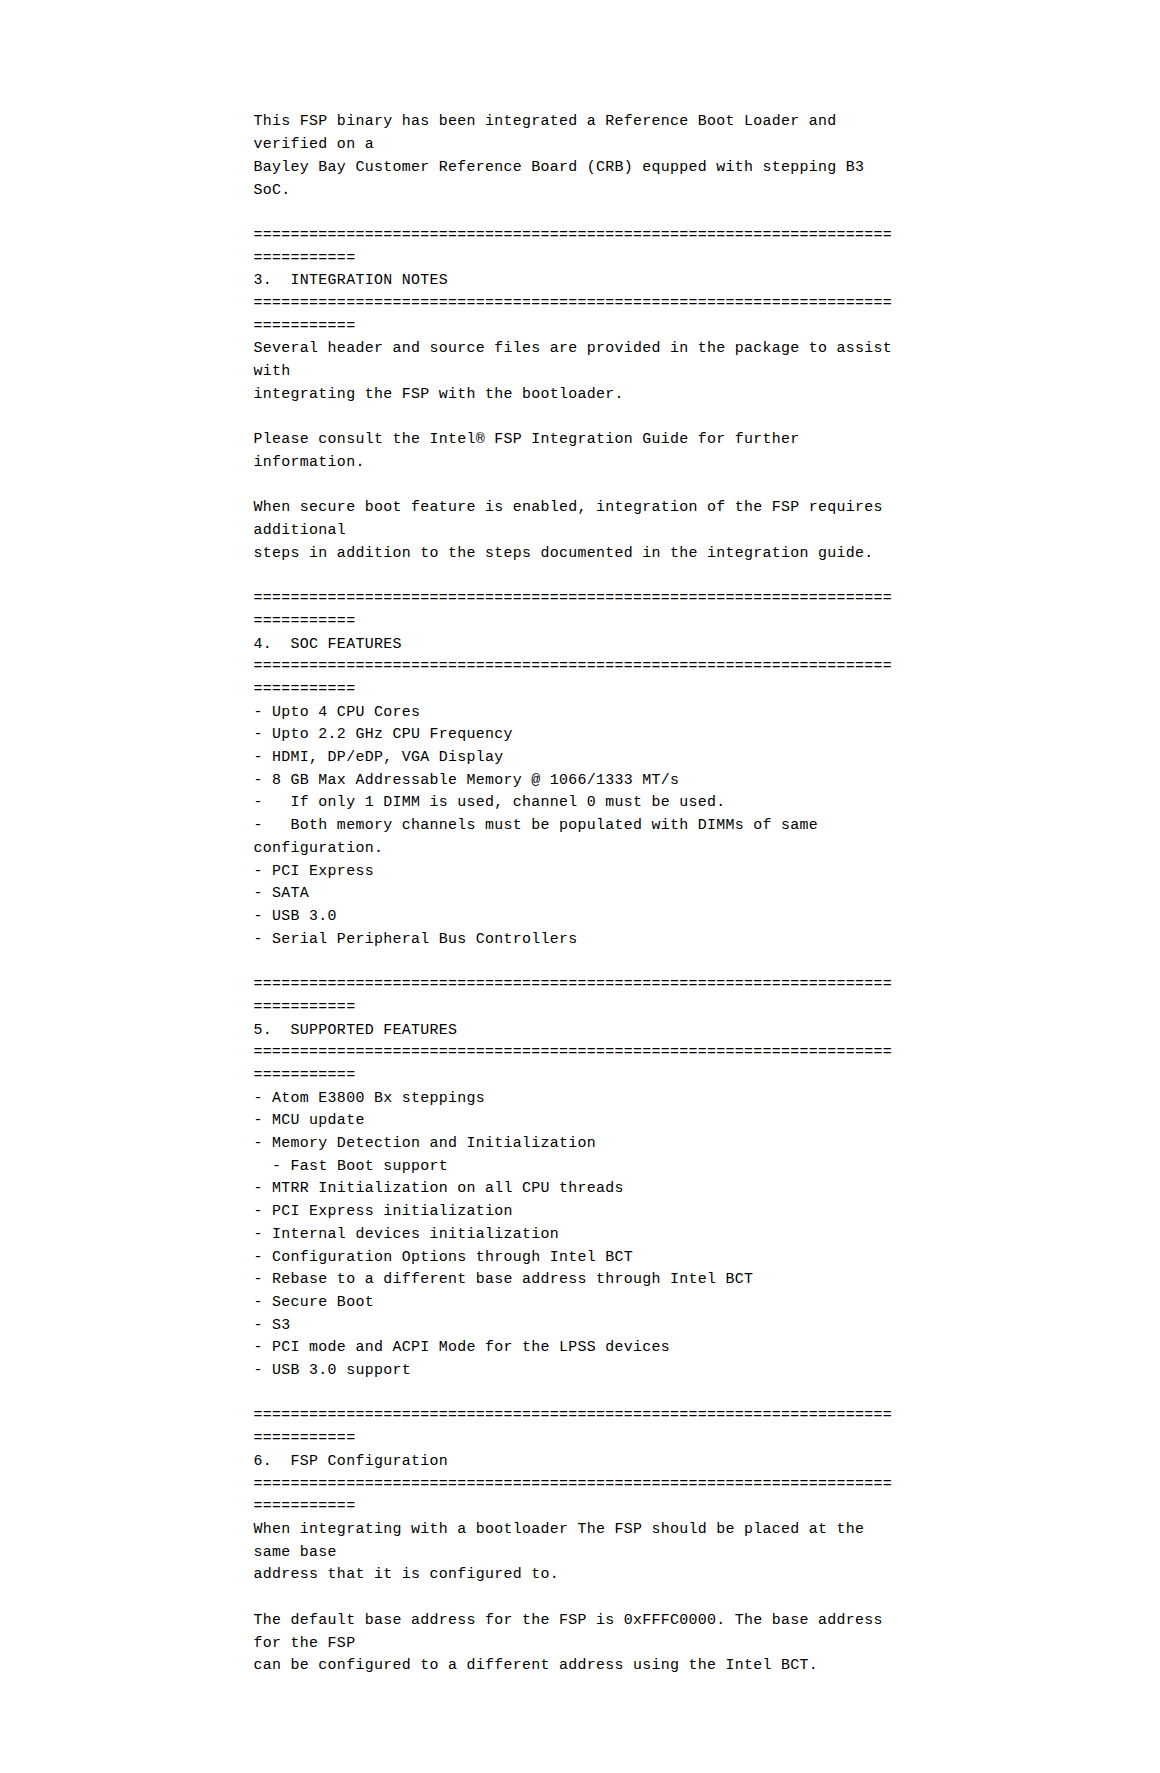This FSP binary has been integrated a Reference Boot Loader and verified on a
Bayley Bay Customer Reference Board (CRB) equpped with stepping B3 SoC.

================================================================================
3.  INTEGRATION NOTES
================================================================================
Several header and source files are provided in the package to assist with
integrating the FSP with the bootloader.

Please consult the Intel® FSP Integration Guide for further information.

When secure boot feature is enabled, integration of the FSP requires additional
steps in addition to the steps documented in the integration guide.

================================================================================
4.  SOC FEATURES
================================================================================
- Upto 4 CPU Cores
- Upto 2.2 GHz CPU Frequency
- HDMI, DP/eDP, VGA Display
- 8 GB Max Addressable Memory @ 1066/1333 MT/s
-   If only 1 DIMM is used, channel 0 must be used.
-   Both memory channels must be populated with DIMMs of same configuration.
- PCI Express
- SATA
- USB 3.0
- Serial Peripheral Bus Controllers

================================================================================
5.  SUPPORTED FEATURES
================================================================================
- Atom E3800 Bx steppings
- MCU update
- Memory Detection and Initialization
  - Fast Boot support
- MTRR Initialization on all CPU threads
- PCI Express initialization
- Internal devices initialization
- Configuration Options through Intel BCT
- Rebase to a different base address through Intel BCT
- Secure Boot
- S3
- PCI mode and ACPI Mode for the LPSS devices
- USB 3.0 support

================================================================================
6.  FSP Configuration
================================================================================
When integrating with a bootloader The FSP should be placed at the same base
address that it is configured to.

The default base address for the FSP is 0xFFFC0000. The base address for the FSP
can be configured to a different address using the Intel BCT.